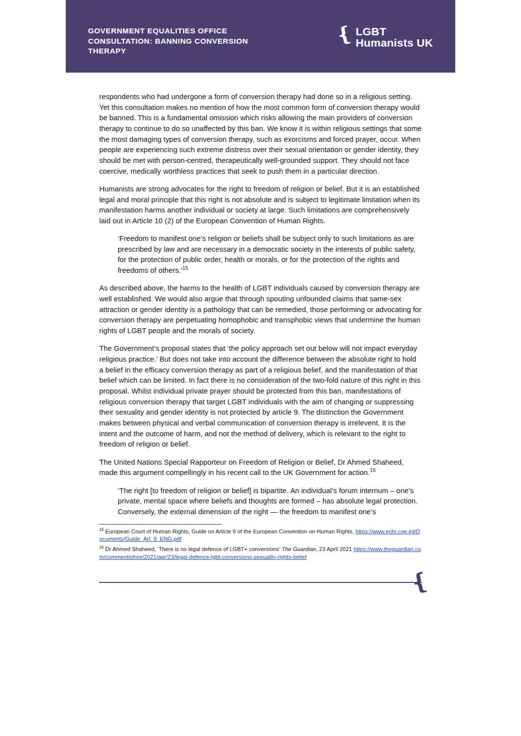Government Equalities Office
Consultation: Banning Conversion
Therapy
❴ LGBT Humanists UK
respondents who had undergone a form of conversion therapy had done so in a religious setting. Yet this consultation makes no mention of how the most common form of conversion therapy would be banned. This is a fundamental omission which risks allowing the main providers of conversion therapy to continue to do so unaffected by this ban. We know it is within religious settings that some the most damaging types of conversion therapy, such as exorcisms and forced prayer, occur. When people are experiencing such extreme distress over their sexual orientation or gender identity, they should be met with person-centred, therapeutically well-grounded support. They should not face coercive, medically worthless practices that seek to push them in a particular direction.
Humanists are strong advocates for the right to freedom of religion or belief. But it is an established legal and moral principle that this right is not absolute and is subject to legitimate limitation when its manifestation harms another individual or society at large. Such limitations are comprehensively laid out in Article 10 (2) of the European Convention of Human Rights.
‘Freedom to manifest one’s religion or beliefs shall be subject only to such limitations as are prescribed by law and are necessary in a democratic society in the interests of public safety, for the protection of public order, health or morals, or for the protection of the rights and freedoms of others.’15
As described above, the harms to the health of LGBT individuals caused by conversion therapy are well established. We would also argue that through spouting unfounded claims that same-sex attraction or gender identity is a pathology that can be remedied, those performing or advocating for conversion therapy are perpetuating homophobic and transphobic views that undermine the human rights of LGBT people and the morals of society.
The Government’s proposal states that ‘the policy approach set out below will not impact everyday religious practice.’ But does not take into account the difference between the absolute right to hold a belief in the efficacy conversion therapy as part of a religious belief, and the manifestation of that belief which can be limited. In fact there is no consideration of the two-fold nature of this right in this proposal. Whilst individual private prayer should be protected from this ban, manifestations of religious conversion therapy that target LGBT individuals with the aim of changing or suppressing their sexuality and gender identity is not protected by article 9. The distinction the Government makes between physical and verbal communication of conversion therapy is irrelevent. It is the intent and the outcome of harm, and not the method of delivery, which is relevant to the right to freedom of religion or belief.
The United Nations Special Rapporteur on Freedom of Religion or Belief, Dr Ahmed Shaheed, made this argument compellingly in his recent call to the UK Government for action.16
‘The right [to freedom of religion or belief] is bipartite. An individual’s forum internum – one’s private, mental space where beliefs and thoughts are formed – has absolute legal protection. Conversely, the external dimension of the right — the freedom to manifest one’s
15 European Court of Human Rights, Guide on Article 9 of the European Convention on Human Rights, https://www.echr.coe.int/Documents/Guide_Art_9_ENG.pdf
16 Dr Ahmed Shaheed, ‘There is no legal defence of LGBT+ conversions’ The Guardian, 23 April 2021 https://www.theguardian.com/commentisfree/2021/apr/23/legal-defence-lgbt-conversions-sexuality-rights-belief
❴